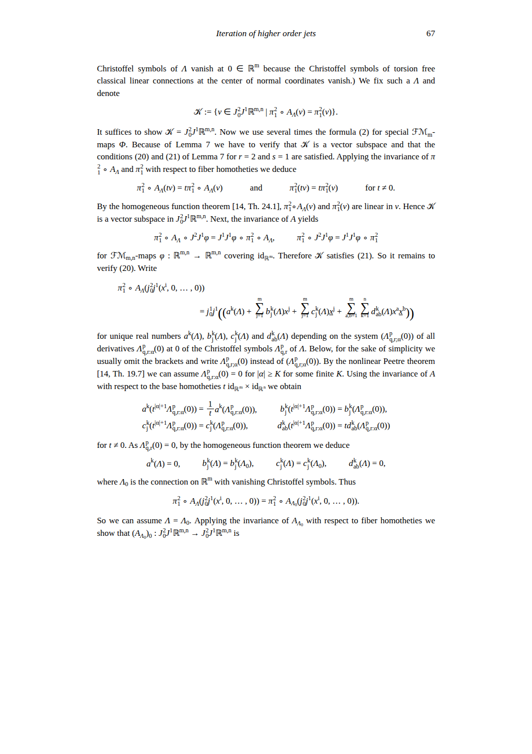Iteration of higher order jets 67
Christoffel symbols of Λ vanish at 0 ∈ ℝm because the Christoffel symbols of torsion free classical linear connections at the center of normal coordinates vanish.) We fix such a Λ and denote
𝒦 := {v ∈ J 20 J1ℝm,n | π 21 ∘ AΛ(v) = π 21(v)}.
It suffices to show 𝒦 = J 20 J1ℝm,n. Now we use several times the formula (2) for special ℱℳm-maps Φ. Because of Lemma 7 we have to verify that 𝒦 is a vector subspace and that the conditions (20) and (21) of Lemma 7 for r = 2 and s = 1 are satisfied. Applying the invariance of π 21 ∘ AΛ and π 21 with respect to fiber homotheties we deduce
π 21 ∘ AΛ(tv) = tπ 21 ∘ AΛ(v) and π 21(tv) = tπ 21(v) for t ≠ 0.
By the homogeneous function theorem [14, Th. 24.1], π 21∘AΛ(v) and π 21(v) are linear in v. Hence 𝒦 is a vector subspace in J 20 J1ℝm,n. Next, the invariance of A yields
π 21 ∘ AΛ ∘ J2J1φ = J1J1φ ∘ π 21 ∘ AΛ, π 21 ∘ J2J1φ = J1J1φ ∘ π 21
for ℱℳm,n-maps φ : ℝm,n → ℝm,n covering idℝm. Therefore 𝒦 satisfies (21). So it remains to verify (20). Write
π 21 ∘ AΛ(j 20 j1(xi, 0, … , 0))
= j 10 j1((ak(Λ) + m∑j=1 bkj(Λ)xj + m∑j=1 ckj(Λ)xj + m∑a,b=1 n∑k=1 dkab(Λ)xaxb))
for unique real numbers ak(Λ), bkj(Λ), ckj(Λ) and dkab(Λ) depending on the system (Λpq,r;α(0)) of all derivatives Λpq,r:α(0) at 0 of the Christoffel symbols Λpq,r of Λ. Below, for the sake of simplicity we usually omit the brackets and write Λpq,r;α(0) instead of (Λpq,r;α(0)). By the nonlinear Peetre theorem [14, Th. 19.7] we can assume Λpq,r:α(0) = 0 for |α| ≥ K for some finite K. Using the invariance of A with respect to the base homotheties t idℝm × idℝn we obtain
ak(t|α|+1Λpq,r:α(0)) = 1 t ak(Λpq,r:α(0)), bkj(t|α|+1Λpq,r:α(0)) = bkj(Λpq,r:α(0)),
ckj(t|α|+1Λpq,r:α(0)) = ckj(Λpq,r:α(0)), dkab(t|α|+1Λpq,r:α(0)) = tdkab(Λpq,r:α(0))
for t ≠ 0. As Λpq,r(0) = 0, by the homogeneous function theorem we deduce
ak(Λ) = 0, bkj(Λ) = bkj(Λ0), ckj(Λ) = ckj(Λ0), dkab(Λ) = 0,
where Λ0 is the connection on ℝm with vanishing Christoffel symbols. Thus
π 21 ∘ AΛ(j 20 j1(xi, 0, … , 0)) = π 21 ∘ AΛ0(j 20 j1(xi, 0, … , 0)).
So we can assume Λ = Λ0. Applying the invariance of AΛ0 with respect to fiber homotheties we show that (AΛ0)0 : J 20 J1ℝm,n → J 20 J1ℝm,n is